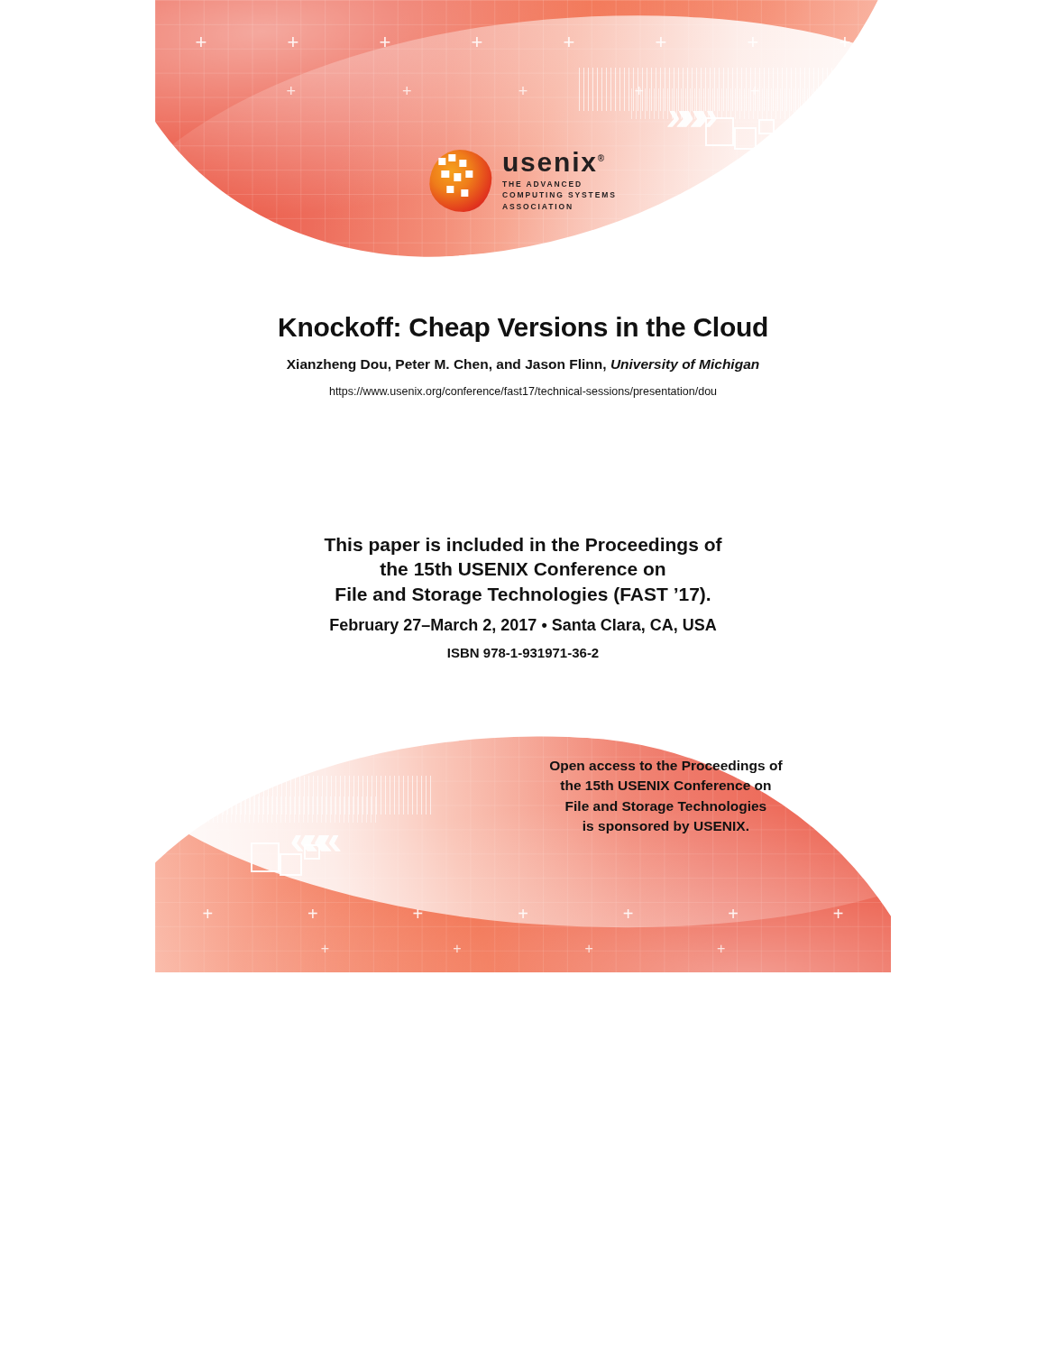++++++++
+++++
»»»
usenix®
The Advanced
Computing Systems
Association
Knockoff: Cheap Versions in the Cloud
Xianzheng Dou, Peter M. Chen, and Jason Flinn, University of Michigan
https://www.usenix.org/conference/fast17/technical-sessions/presentation/dou
This paper is included in the Proceedings of
the 15th USENIX Conference on
File and Storage Technologies (FAST ’17).
February 27–March 2, 2017 • Santa Clara, CA, USA
ISBN 978-1-931971-36-2
«««
+++++++
++++
Open access to the Proceedings of
the 15th USENIX Conference on
File and Storage Technologies
is sponsored by USENIX.